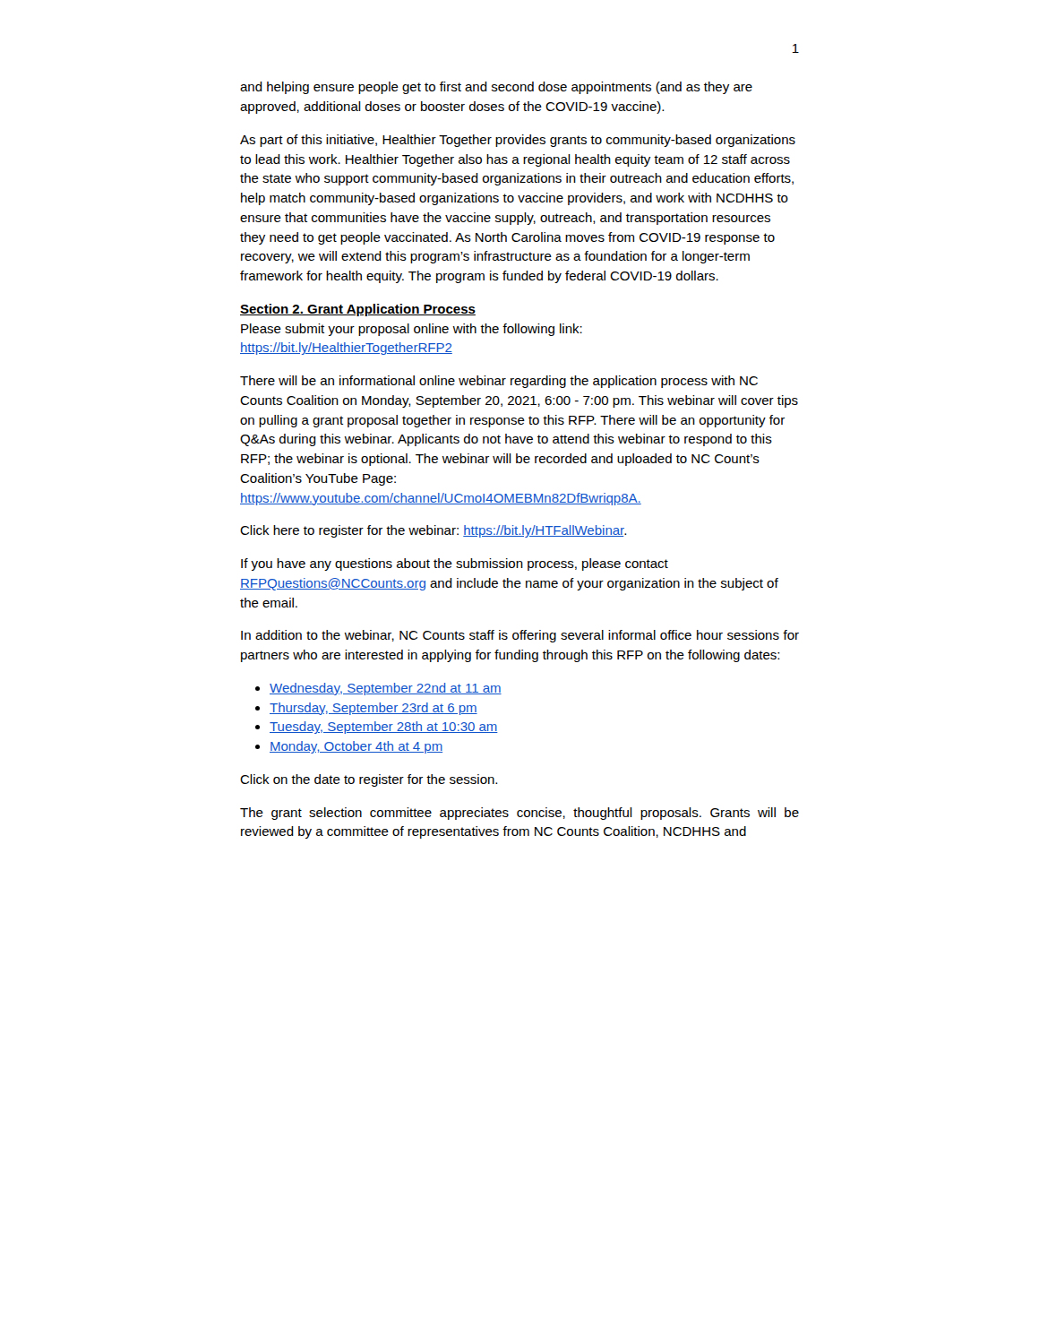1
and helping ensure people get to first and second dose appointments (and as they are approved, additional doses or booster doses of the COVID-19 vaccine).
As part of this initiative, Healthier Together provides grants to community-based organizations to lead this work. Healthier Together also has a regional health equity team of 12 staff across the state who support community-based organizations in their outreach and education efforts, help match community-based organizations to vaccine providers, and work with NCDHHS to ensure that communities have the vaccine supply, outreach, and transportation resources they need to get people vaccinated. As North Carolina moves from COVID-19 response to recovery, we will extend this program’s infrastructure as a foundation for a longer-term framework for health equity. The program is funded by federal COVID-19 dollars.
Section 2. Grant Application Process
Please submit your proposal online with the following link:
https://bit.ly/HealthierTogetherRFP2
There will be an informational online webinar regarding the application process with NC Counts Coalition on Monday, September 20, 2021, 6:00 - 7:00 pm. This webinar will cover tips on pulling a grant proposal together in response to this RFP. There will be an opportunity for Q&As during this webinar. Applicants do not have to attend this webinar to respond to this RFP; the webinar is optional. The webinar will be recorded and uploaded to NC Count’s Coalition’s YouTube Page:
https://www.youtube.com/channel/UCmoI4OMEBMn82DfBwriqp8A.
Click here to register for the webinar: https://bit.ly/HTFallWebinar.
If you have any questions about the submission process, please contact RFPQuestions@NCCounts.org and include the name of your organization in the subject of the email.
In addition to the webinar, NC Counts staff is offering several informal office hour sessions for partners who are interested in applying for funding through this RFP on the following dates:
Wednesday, September 22nd at 11 am
Thursday, September 23rd at 6 pm
Tuesday, September 28th at 10:30 am
Monday, October 4th at 4 pm
Click on the date to register for the session.
The grant selection committee appreciates concise, thoughtful proposals. Grants will be reviewed by a committee of representatives from NC Counts Coalition, NCDHHS and